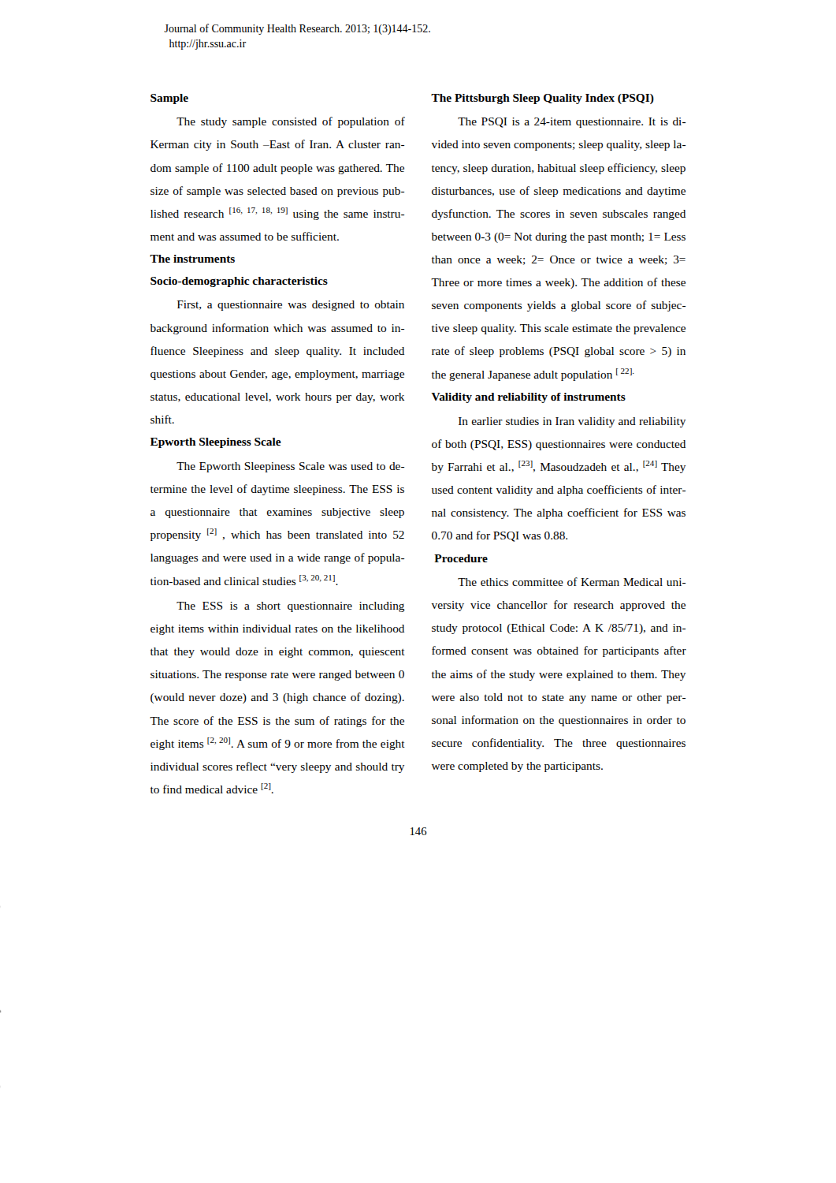[ Downloaded from jhr.ssu.ac.ir on 2022-06-29 ]
Journal of Community Health Research. 2013; 1(3)144-152.
http://jhr.ssu.ac.ir
Sample
The study sample consisted of population of Kerman city in South –East of Iran. A cluster random sample of 1100 adult people was gathered. The size of sample was selected based on previous published research [16, 17, 18, 19] using the same instrument and was assumed to be sufficient.
The instruments
Socio-demographic characteristics
First, a questionnaire was designed to obtain background information which was assumed to influence Sleepiness and sleep quality. It included questions about Gender, age, employment, marriage status, educational level, work hours per day, work shift.
Epworth Sleepiness Scale
The Epworth Sleepiness Scale was used to determine the level of daytime sleepiness. The ESS is a questionnaire that examines subjective sleep propensity [2] , which has been translated into 52 languages and were used in a wide range of population-based and clinical studies [3, 20, 21].
The ESS is a short questionnaire including eight items within individual rates on the likelihood that they would doze in eight common, quiescent situations. The response rate were ranged between 0 (would never doze) and 3 (high chance of dozing). The score of the ESS is the sum of ratings for the eight items [2, 20]. A sum of 9 or more from the eight individual scores reflect “very sleepy and should try to find medical advice [2].
The Pittsburgh Sleep Quality Index (PSQI)
The PSQI is a 24-item questionnaire. It is divided into seven components; sleep quality, sleep latency, sleep duration, habitual sleep efficiency, sleep disturbances, use of sleep medications and daytime dysfunction. The scores in seven subscales ranged between 0-3 (0= Not during the past month; 1= Less than once a week; 2= Once or twice a week; 3= Three or more times a week). The addition of these seven components yields a global score of subjective sleep quality. This scale estimate the prevalence rate of sleep problems (PSQI global score > 5) in the general Japanese adult population [ 22].
Validity and reliability of instruments
In earlier studies in Iran validity and reliability of both (PSQI, ESS) questionnaires were conducted by Farrahi et al., [23], Masoudzadeh et al., [24] They used content validity and alpha coefficients of internal consistency. The alpha coefficient for ESS was 0.70 and for PSQI was 0.88.
Procedure
The ethics committee of Kerman Medical university vice chancellor for research approved the study protocol (Ethical Code: A K /85/71), and informed consent was obtained for participants after the aims of the study were explained to them. They were also told not to state any name or other personal information on the questionnaires in order to secure confidentiality. The three questionnaires were completed by the participants.
146